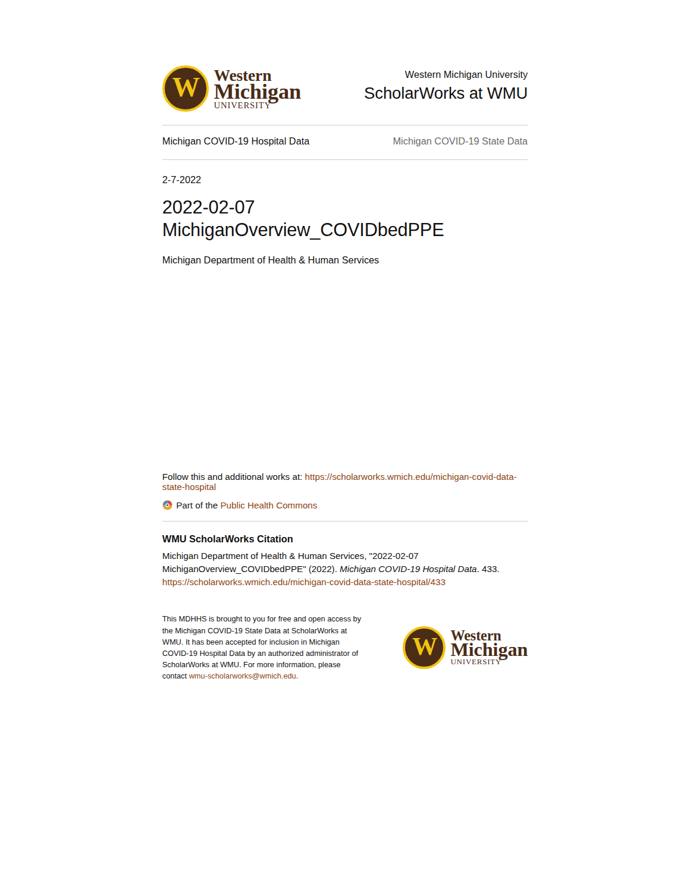W
Western Michigan UNIVERSITY
Western Michigan University
ScholarWorks at WMU
Michigan COVID-19 Hospital Data
Michigan COVID-19 State Data
2-7-2022
2022-02-07 MichiganOverview_COVIDbedPPE
Michigan Department of Health & Human Services
Follow this and additional works at: https://scholarworks.wmich.edu/michigan-covid-data-state-hospital
Part of the Public Health Commons
WMU ScholarWorks Citation
Michigan Department of Health & Human Services, "2022-02-07 MichiganOverview_COVIDbedPPE" (2022). Michigan COVID-19 Hospital Data. 433.
https://scholarworks.wmich.edu/michigan-covid-data-state-hospital/433
This MDHHS is brought to you for free and open access by the Michigan COVID-19 State Data at ScholarWorks at WMU. It has been accepted for inclusion in Michigan COVID-19 Hospital Data by an authorized administrator of ScholarWorks at WMU. For more information, please contact wmu-scholarworks@wmich.edu.
W
Western Michigan UNIVERSITY